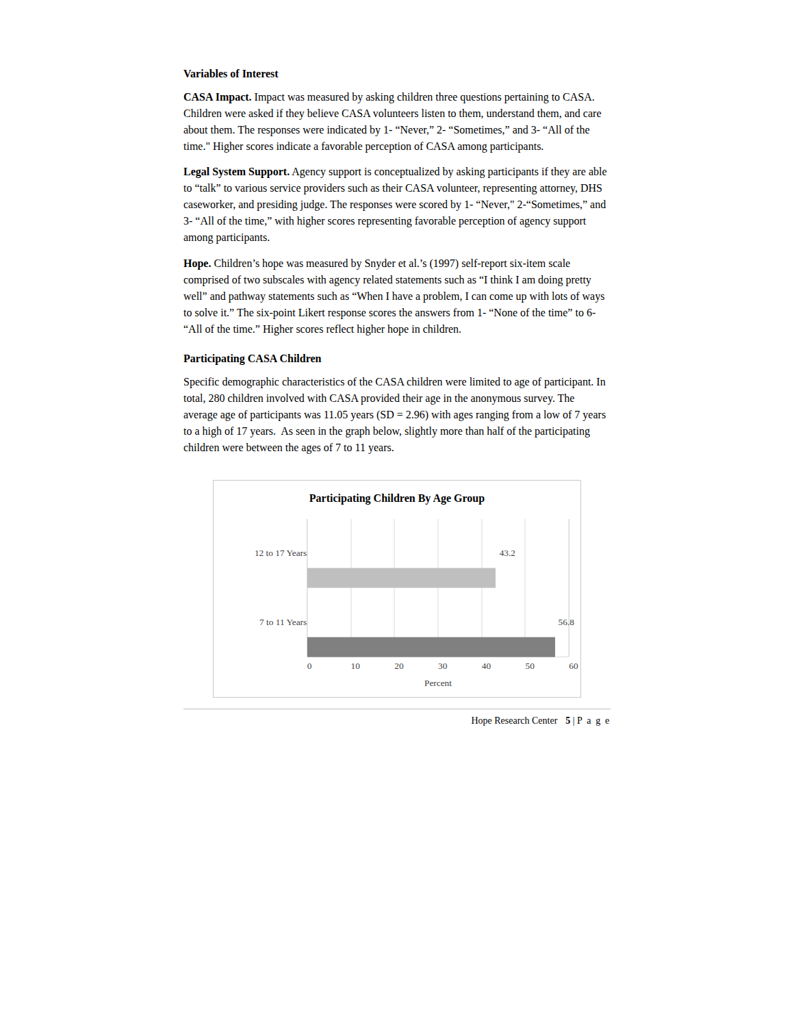Variables of Interest
CASA Impact. Impact was measured by asking children three questions pertaining to CASA. Children were asked if they believe CASA volunteers listen to them, understand them, and care about them. The responses were indicated by 1- “Never,” 2- “Sometimes,” and 3- “All of the time." Higher scores indicate a favorable perception of CASA among participants.
Legal System Support. Agency support is conceptualized by asking participants if they are able to “talk” to various service providers such as their CASA volunteer, representing attorney, DHS caseworker, and presiding judge. The responses were scored by 1- “Never," 2-“Sometimes,” and 3- “All of the time,” with higher scores representing favorable perception of agency support among participants.
Hope. Children’s hope was measured by Snyder et al.’s (1997) self-report six-item scale comprised of two subscales with agency related statements such as “I think I am doing pretty well” and pathway statements such as “When I have a problem, I can come up with lots of ways to solve it.” The six-point Likert response scores the answers from 1- “None of the time” to 6- “All of the time.” Higher scores reflect higher hope in children.
Participating CASA Children
Specific demographic characteristics of the CASA children were limited to age of participant. In total, 280 children involved with CASA provided their age in the anonymous survey. The average age of participants was 11.05 years (SD = 2.96) with ages ranging from a low of 7 years to a high of 17 years. As seen in the graph below, slightly more than half of the participating children were between the ages of 7 to 11 years.
Participating Children By Age Group
| 12 to 17 Years | 43.2 |
| 7 to 11 Years | 56.8 |
| | 0 10 20 30 40 50 60 Percent |
Hope Research Center 5 | P a g e